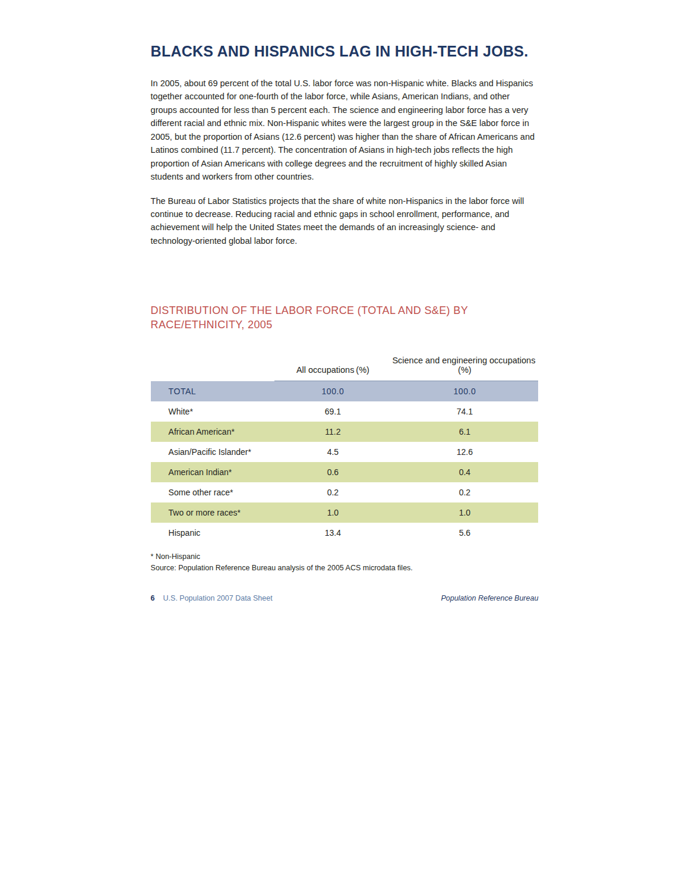BLACKS AND HISPANICS LAG IN HIGH-TECH JOBS.
In 2005, about 69 percent of the total U.S. labor force was non-Hispanic white. Blacks and Hispanics together accounted for one-fourth of the labor force, while Asians, American Indians, and other groups accounted for less than 5 percent each. The science and engineering labor force has a very different racial and ethnic mix. Non-Hispanic whites were the largest group in the S&E labor force in 2005, but the proportion of Asians (12.6 percent) was higher than the share of African Americans and Latinos combined (11.7 percent). The concentration of Asians in high-tech jobs reflects the high proportion of Asian Americans with college degrees and the recruitment of highly skilled Asian students and workers from other countries.
The Bureau of Labor Statistics projects that the share of white non-Hispanics in the labor force will continue to decrease. Reducing racial and ethnic gaps in school enrollment, performance, and achievement will help the United States meet the demands of an increasingly science- and technology-oriented global labor force.
DISTRIBUTION OF THE LABOR FORCE (TOTAL AND S&E) BY
RACE/ETHNICITY, 2005
| | All occupations (%) | Science and engineering occupations (%) |
| --- | --- | --- |
| TOTAL | 100.0 | 100.0 |
| White* | 69.1 | 74.1 |
| African American* | 11.2 | 6.1 |
| Asian/Pacific Islander* | 4.5 | 12.6 |
| American Indian* | 0.6 | 0.4 |
| Some other race* | 0.2 | 0.2 |
| Two or more races* | 1.0 | 1.0 |
| Hispanic | 13.4 | 5.6 |
* Non-Hispanic
Source: Population Reference Bureau analysis of the 2005 ACS microdata files.
6 U.S. Population 2007 Data Sheet
Population Reference Bureau